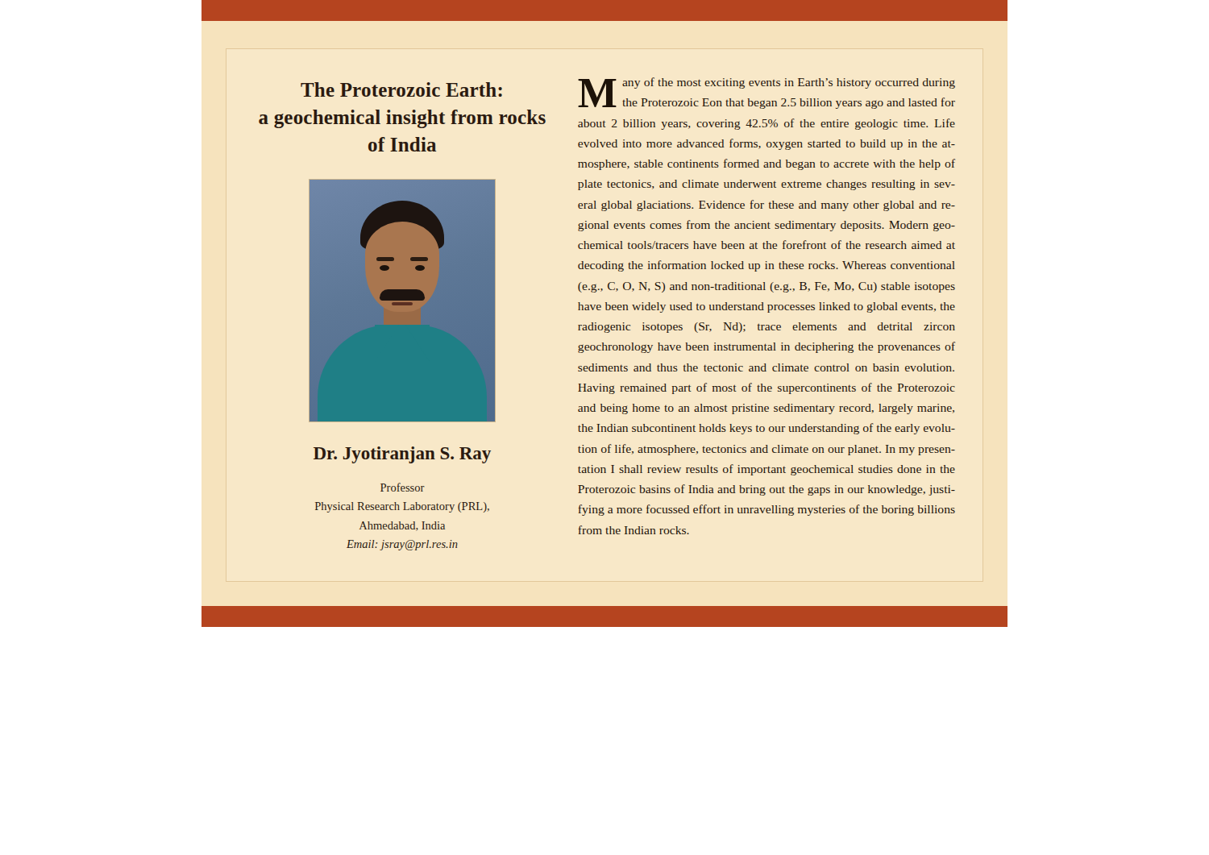The Proterozoic Earth:
a geochemical insight from rocks of India
Dr. Jyotiranjan S. Ray
Professor
Physical Research Laboratory (PRL),
Ahmedabad, India
Email: jsray@prl.res.in
Many of the most exciting events in Earth’s history occurred during the Proterozoic Eon that began 2.5 billion years ago and lasted for about 2 billion years, covering 42.5% of the entire geologic time. Life evolved into more advanced forms, oxygen started to build up in the atmosphere, stable continents formed and began to accrete with the help of plate tectonics, and climate underwent extreme changes resulting in several global glaciations. Evidence for these and many other global and regional events comes from the ancient sedimentary deposits. Modern geochemical tools/tracers have been at the forefront of the research aimed at decoding the information locked up in these rocks. Whereas conventional (e.g., C, O, N, S) and non-traditional (e.g., B, Fe, Mo, Cu) stable isotopes have been widely used to understand processes linked to global events, the radiogenic isotopes (Sr, Nd); trace elements and detrital zircon geochronology have been instrumental in deciphering the provenances of sediments and thus the tectonic and climate control on basin evolution. Having remained part of most of the supercontinents of the Proterozoic and being home to an almost pristine sedimentary record, largely marine, the Indian subcontinent holds keys to our understanding of the early evolution of life, atmosphere, tectonics and climate on our planet. In my presentation I shall review results of important geochemical studies done in the Proterozoic basins of India and bring out the gaps in our knowledge, justifying a more focussed effort in unravelling mysteries of the boring billions from the Indian rocks.